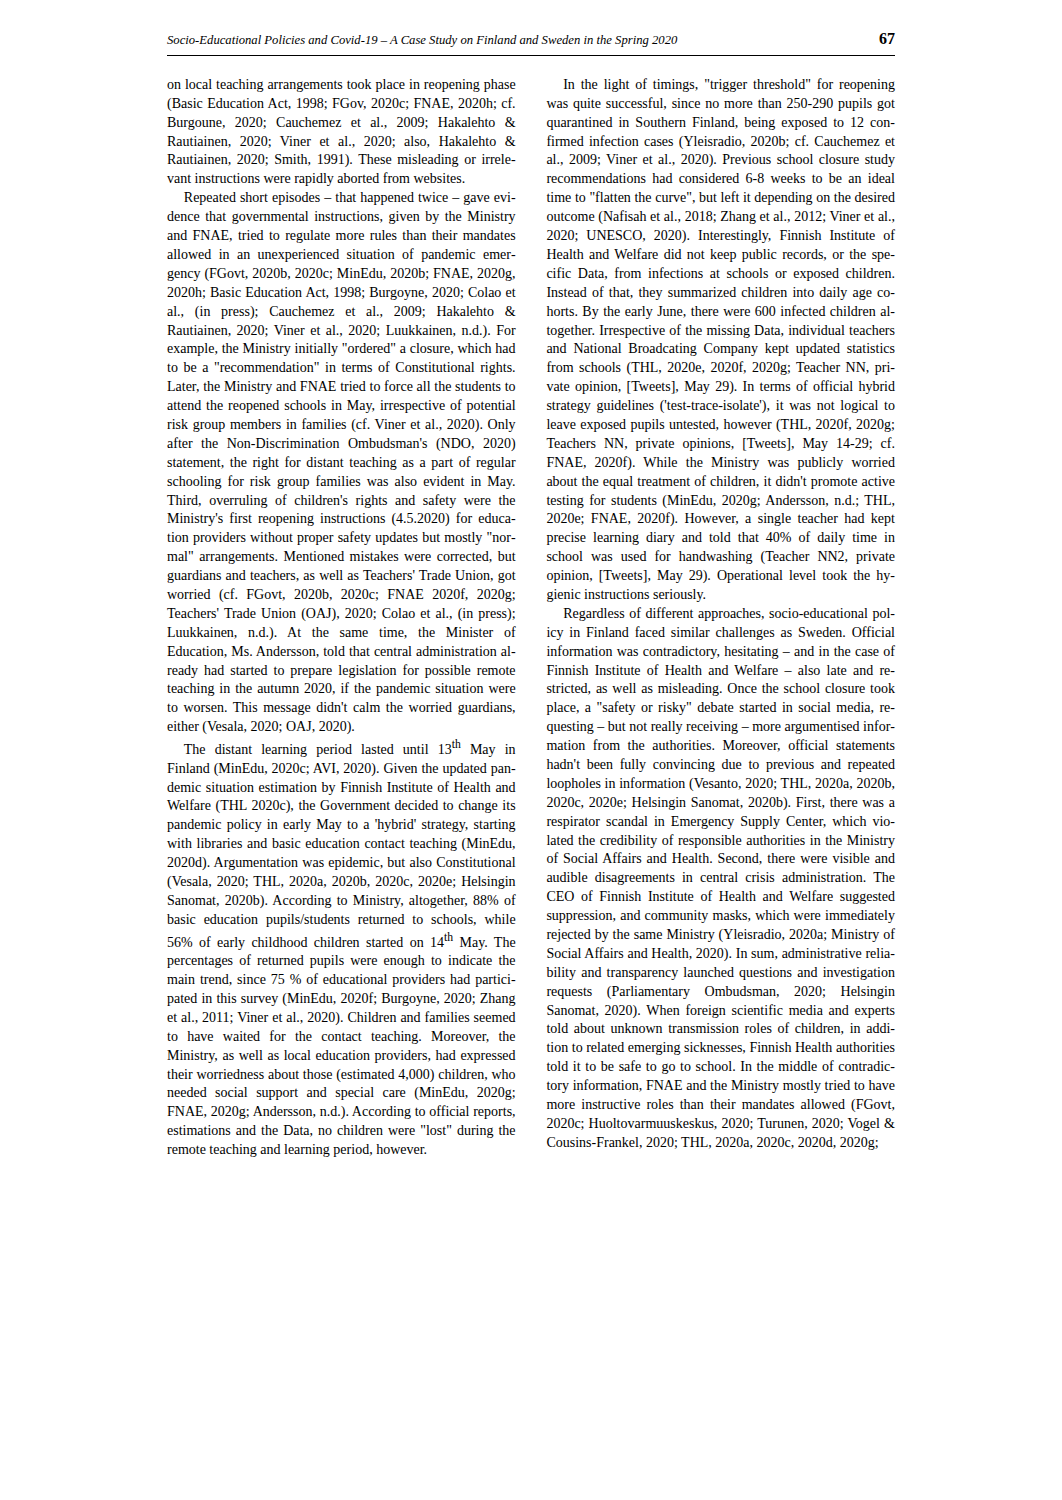Socio-Educational Policies and Covid-19 – A Case Study on Finland and Sweden in the Spring 2020 67
on local teaching arrangements took place in reopening phase (Basic Education Act, 1998; FGov, 2020c; FNAE, 2020h; cf. Burgoune, 2020; Cauchemez et al., 2009; Hakalehto & Rautiainen, 2020; Viner et al., 2020; also, Hakalehto & Rautiainen, 2020; Smith, 1991). These misleading or irrelevant instructions were rapidly aborted from websites.
Repeated short episodes – that happened twice – gave evidence that governmental instructions, given by the Ministry and FNAE, tried to regulate more rules than their mandates allowed in an unexperienced situation of pandemic emergency (FGovt, 2020b, 2020c; MinEdu, 2020b; FNAE, 2020g, 2020h; Basic Education Act, 1998; Burgoyne, 2020; Colao et al., (in press); Cauchemez et al., 2009; Hakalehto & Rautiainen, 2020; Viner et al., 2020; Luukkainen, n.d.). For example, the Ministry initially "ordered" a closure, which had to be a "recommendation" in terms of Constitutional rights. Later, the Ministry and FNAE tried to force all the students to attend the reopened schools in May, irrespective of potential risk group members in families (cf. Viner et al., 2020). Only after the Non-Discrimination Ombudsman's (NDO, 2020) statement, the right for distant teaching as a part of regular schooling for risk group families was also evident in May. Third, overruling of children's rights and safety were the Ministry's first reopening instructions (4.5.2020) for education providers without proper safety updates but mostly "normal" arrangements. Mentioned mistakes were corrected, but guardians and teachers, as well as Teachers' Trade Union, got worried (cf. FGovt, 2020b, 2020c; FNAE 2020f, 2020g; Teachers' Trade Union (OAJ), 2020; Colao et al., (in press); Luukkainen, n.d.). At the same time, the Minister of Education, Ms. Andersson, told that central administration already had started to prepare legislation for possible remote teaching in the autumn 2020, if the pandemic situation were to worsen. This message didn't calm the worried guardians, either (Vesala, 2020; OAJ, 2020).
The distant learning period lasted until 13th May in Finland (MinEdu, 2020c; AVI, 2020). Given the updated pandemic situation estimation by Finnish Institute of Health and Welfare (THL 2020c), the Government decided to change its pandemic policy in early May to a 'hybrid' strategy, starting with libraries and basic education contact teaching (MinEdu, 2020d). Argumentation was epidemic, but also Constitutional (Vesala, 2020; THL, 2020a, 2020b, 2020c, 2020e; Helsingin Sanomat, 2020b). According to Ministry, altogether, 88% of basic education pupils/students returned to schools, while 56% of early childhood children started on 14th May. The percentages of returned pupils were enough to indicate the main trend, since 75 % of educational providers had participated in this survey (MinEdu, 2020f; Burgoyne, 2020; Zhang et al., 2011; Viner et al., 2020). Children and families seemed to have waited for the contact teaching. Moreover, the Ministry, as well as local education providers, had expressed their worriedness about those (estimated 4,000) children, who needed social support and special care (MinEdu, 2020g; FNAE, 2020g; Andersson, n.d.). According to official reports, estimations and the Data, no children were "lost" during the remote teaching and learning period, however.
In the light of timings, "trigger threshold" for reopening was quite successful, since no more than 250-290 pupils got quarantined in Southern Finland, being exposed to 12 confirmed infection cases (Yleisradio, 2020b; cf. Cauchemez et al., 2009; Viner et al., 2020). Previous school closure study recommendations had considered 6-8 weeks to be an ideal time to "flatten the curve", but left it depending on the desired outcome (Nafisah et al., 2018; Zhang et al., 2012; Viner et al., 2020; UNESCO, 2020). Interestingly, Finnish Institute of Health and Welfare did not keep public records, or the specific Data, from infections at schools or exposed children. Instead of that, they summarized children into daily age cohorts. By the early June, there were 600 infected children altogether. Irrespective of the missing Data, individual teachers and National Broadcating Company kept updated statistics from schools (THL, 2020e, 2020f, 2020g; Teacher NN, private opinion, [Tweets], May 29). In terms of official hybrid strategy guidelines ('test-trace-isolate'), it was not logical to leave exposed pupils untested, however (THL, 2020f, 2020g; Teachers NN, private opinions, [Tweets], May 14-29; cf. FNAE, 2020f). While the Ministry was publicly worried about the equal treatment of children, it didn't promote active testing for students (MinEdu, 2020g; Andersson, n.d.; THL, 2020e; FNAE, 2020f). However, a single teacher had kept precise learning diary and told that 40% of daily time in school was used for handwashing (Teacher NN2, private opinion, [Tweets], May 29). Operational level took the hygienic instructions seriously.
Regardless of different approaches, socio-educational policy in Finland faced similar challenges as Sweden. Official information was contradictory, hesitating – and in the case of Finnish Institute of Health and Welfare – also late and restricted, as well as misleading. Once the school closure took place, a "safety or risky" debate started in social media, requesting – but not really receiving – more argumentised information from the authorities. Moreover, official statements hadn't been fully convincing due to previous and repeated loopholes in information (Vesanto, 2020; THL, 2020a, 2020b, 2020c, 2020e; Helsingin Sanomat, 2020b). First, there was a respirator scandal in Emergency Supply Center, which violated the credibility of responsible authorities in the Ministry of Social Affairs and Health. Second, there were visible and audible disagreements in central crisis administration. The CEO of Finnish Institute of Health and Welfare suggested suppression, and community masks, which were immediately rejected by the same Ministry (Yleisradio, 2020a; Ministry of Social Affairs and Health, 2020). In sum, administrative reliability and transparency launched questions and investigation requests (Parliamentary Ombudsman, 2020; Helsingin Sanomat, 2020). When foreign scientific media and experts told about unknown transmission roles of children, in addition to related emerging sicknesses, Finnish Health authorities told it to be safe to go to school. In the middle of contradictory information, FNAE and the Ministry mostly tried to have more instructive roles than their mandates allowed (FGovt, 2020c; Huoltovarmuuskeskus, 2020; Turunen, 2020; Vogel & Cousins-Frankel, 2020; THL, 2020a, 2020c, 2020d, 2020g;